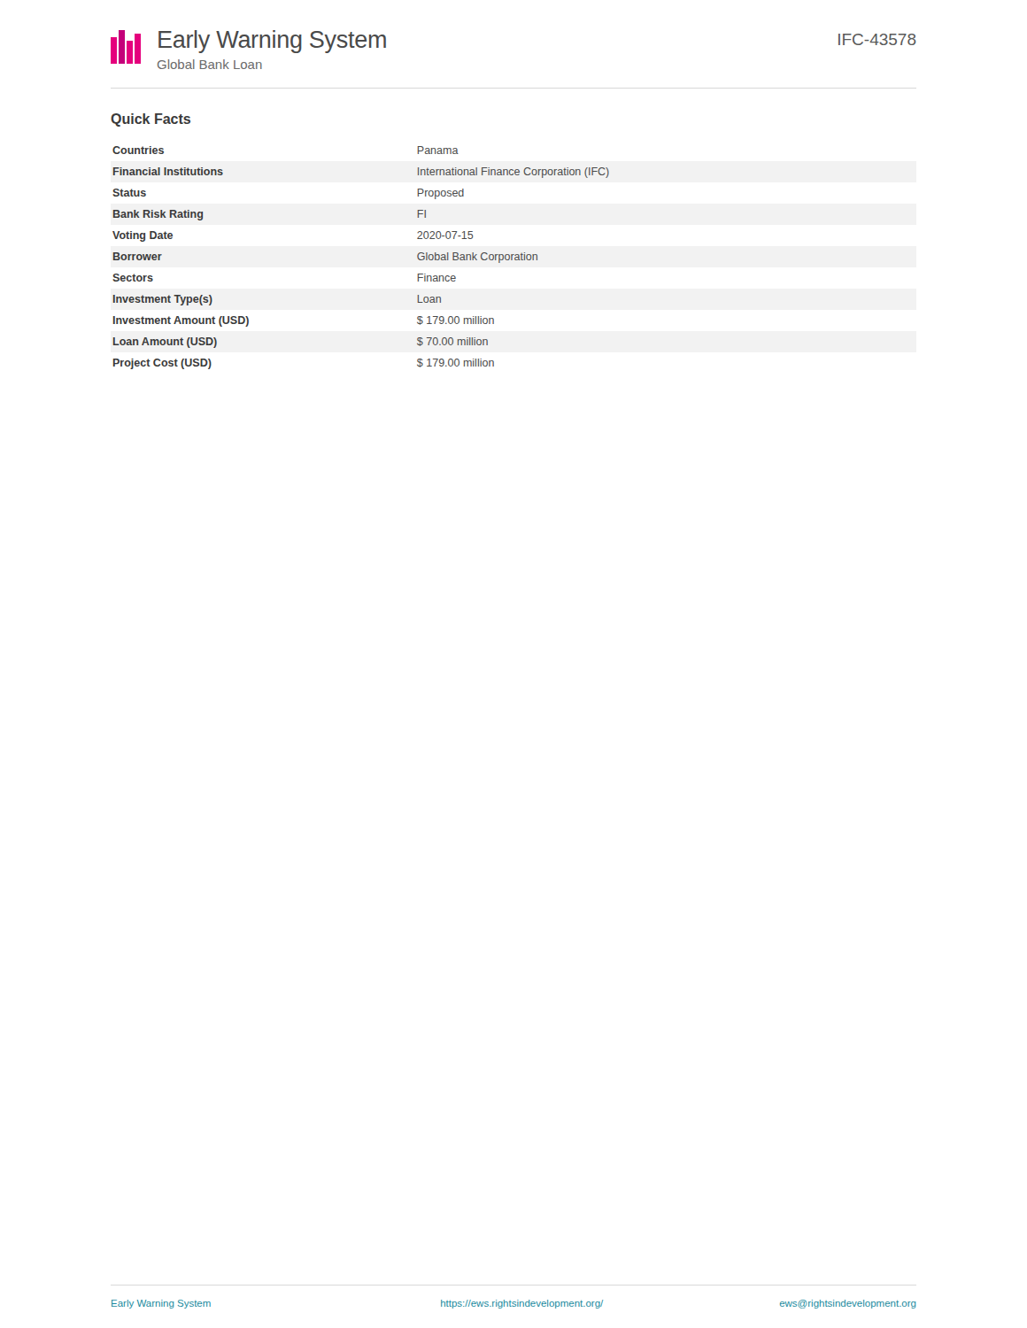Early Warning System
Global Bank Loan
IFC-43578
Quick Facts
| Countries | Panama |
| Financial Institutions | International Finance Corporation (IFC) |
| Status | Proposed |
| Bank Risk Rating | FI |
| Voting Date | 2020-07-15 |
| Borrower | Global Bank Corporation |
| Sectors | Finance |
| Investment Type(s) | Loan |
| Investment Amount (USD) | $ 179.00 million |
| Loan Amount (USD) | $ 70.00 million |
| Project Cost (USD) | $ 179.00 million |
Early Warning System
https://ews.rightsindevelopment.org/
ews@rightsindevelopment.org